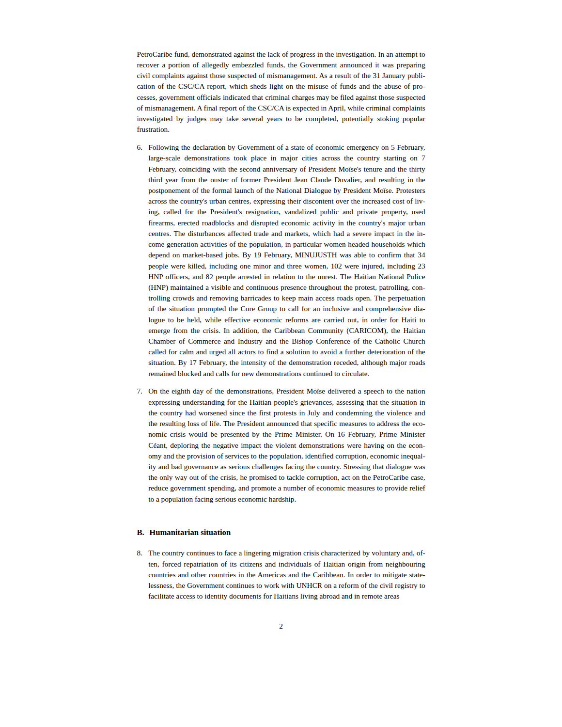PetroCaribe fund, demonstrated against the lack of progress in the investigation. In an attempt to recover a portion of allegedly embezzled funds, the Government announced it was preparing civil complaints against those suspected of mismanagement. As a result of the 31 January publication of the CSC/CA report, which sheds light on the misuse of funds and the abuse of processes, government officials indicated that criminal charges may be filed against those suspected of mismanagement. A final report of the CSC/CA is expected in April, while criminal complaints investigated by judges may take several years to be completed, potentially stoking popular frustration.
6.
Following the declaration by Government of a state of economic emergency on 5 February, large-scale demonstrations took place in major cities across the country starting on 7 February, coinciding with the second anniversary of President Moïse's tenure and the thirty third year from the ouster of former President Jean Claude Duvalier, and resulting in the postponement of the formal launch of the National Dialogue by President Moïse. Protesters across the country's urban centres, expressing their discontent over the increased cost of living, called for the President's resignation, vandalized public and private property, used firearms, erected roadblocks and disrupted economic activity in the country's major urban centres. The disturbances affected trade and markets, which had a severe impact in the income generation activities of the population, in particular women headed households which depend on market-based jobs. By 19 February, MINUJUSTH was able to confirm that 34 people were killed, including one minor and three women, 102 were injured, including 23 HNP officers, and 82 people arrested in relation to the unrest. The Haitian National Police (HNP) maintained a visible and continuous presence throughout the protest, patrolling, controlling crowds and removing barricades to keep main access roads open. The perpetuation of the situation prompted the Core Group to call for an inclusive and comprehensive dialogue to be held, while effective economic reforms are carried out, in order for Haiti to emerge from the crisis. In addition, the Caribbean Community (CARICOM), the Haitian Chamber of Commerce and Industry and the Bishop Conference of the Catholic Church called for calm and urged all actors to find a solution to avoid a further deterioration of the situation. By 17 February, the intensity of the demonstration receded, although major roads remained blocked and calls for new demonstrations continued to circulate.
7.
On the eighth day of the demonstrations, President Moïse delivered a speech to the nation expressing understanding for the Haitian people's grievances, assessing that the situation in the country had worsened since the first protests in July and condemning the violence and the resulting loss of life. The President announced that specific measures to address the economic crisis would be presented by the Prime Minister. On 16 February, Prime Minister Céant, deploring the negative impact the violent demonstrations were having on the economy and the provision of services to the population, identified corruption, economic inequality and bad governance as serious challenges facing the country. Stressing that dialogue was the only way out of the crisis, he promised to tackle corruption, act on the PetroCaribe case, reduce government spending, and promote a number of economic measures to provide relief to a population facing serious economic hardship.
B. Humanitarian situation
8.
The country continues to face a lingering migration crisis characterized by voluntary and, often, forced repatriation of its citizens and individuals of Haitian origin from neighbouring countries and other countries in the Americas and the Caribbean. In order to mitigate statelessness, the Government continues to work with UNHCR on a reform of the civil registry to facilitate access to identity documents for Haitians living abroad and in remote areas
2